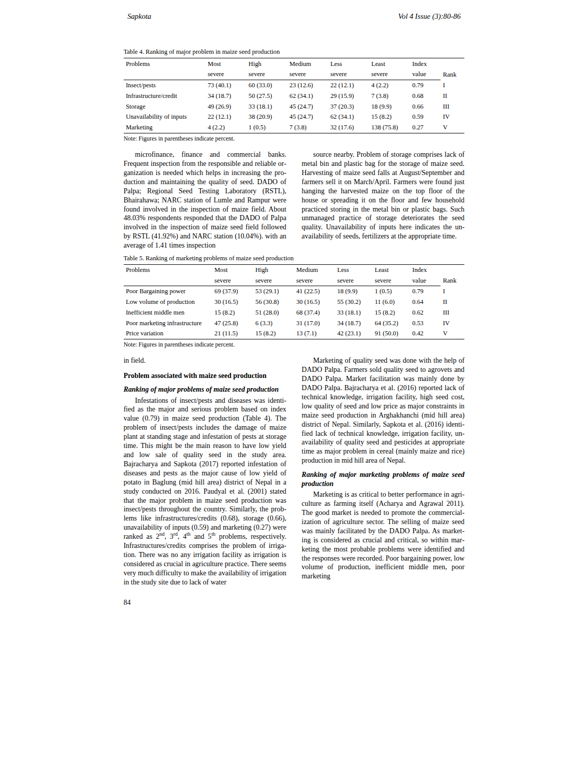Sapkota
Vol 4 Issue (3):80-86
Table 4. Ranking of major problem in maize seed production
| Problems | Most | High | Medium | Less | Least | Index | Rank |
| --- | --- | --- | --- | --- | --- | --- | --- |
| | severe | severe | severe | severe | severe | value |
| Insect/pests | 73 (40.1) | 60 (33.0) | 23 (12.6) | 22 (12.1) | 4 (2.2) | 0.79 | I |
| Infrastructure/credit | 34 (18.7) | 50 (27.5) | 62 (34.1) | 29 (15.9) | 7 (3.8) | 0.68 | II |
| Storage | 49 (26.9) | 33 (18.1) | 45 (24.7) | 37 (20.3) | 18 (9.9) | 0.66 | III |
| Unavailability of inputs | 22 (12.1) | 38 (20.9) | 45 (24.7) | 62 (34.1) | 15 (8.2) | 0.59 | IV |
| Marketing | 4 (2.2) | 1 (0.5) | 7 (3.8) | 32 (17.6) | 138 (75.8) | 0.27 | V |
Note: Figures in parentheses indicate percent.
microfinance, finance and commercial banks. Frequent inspection from the responsible and reliable organization is needed which helps in increasing the production and maintaining the quality of seed. DADO of Palpa; Regional Seed Testing Laboratory (RSTL), Bhairahawa; NARC station of Lumle and Rampur were found involved in the inspection of maize field. About 48.03% respondents responded that the DADO of Palpa involved in the inspection of maize seed field followed by RSTL (41.92%) and NARC station (10.04%). with an average of 1.41 times inspection
source nearby. Problem of storage comprises lack of metal bin and plastic bag for the storage of maize seed. Harvesting of maize seed falls at August/September and farmers sell it on March/April. Farmers were found just hanging the harvested maize on the top floor of the house or spreading it on the floor and few household practiced storing in the metal bin or plastic bags. Such unmanaged practice of storage deteriorates the seed quality. Unavailability of inputs here indicates the unavailability of seeds, fertilizers at the appropriate time.
Table 5. Ranking of marketing problems of maize seed production
| Problems | Most | High | Medium | Less | Least | Index | Rank |
| --- | --- | --- | --- | --- | --- | --- | --- |
| | severe | severe | severe | severe | severe | value |
| Poor Bargaining power | 69 (37.9) | 53 (29.1) | 41 (22.5) | 18 (9.9) | 1 (0.5) | 0.79 | I |
| Low volume of production | 30 (16.5) | 56 (30.8) | 30 (16.5) | 55 (30.2) | 11 (6.0) | 0.64 | II |
| Inefficient middle men | 15 (8.2) | 51 (28.0) | 68 (37.4) | 33 (18.1) | 15 (8.2) | 0.62 | III |
| Poor marketing infrastructure | 47 (25.8) | 6 (3.3) | 31 (17.0) | 34 (18.7) | 64 (35.2) | 0.53 | IV |
| Price variation | 21 (11.5) | 15 (8.2) | 13 (7.1) | 42 (23.1) | 91 (50.0) | 0.42 | V |
Note: Figures in parentheses indicate percent.
in field.
Problem associated with maize seed production
Ranking of major problems of maize seed production
Infestations of insect/pests and diseases was identified as the major and serious problem based on index value (0.79) in maize seed production (Table 4). The problem of insect/pests includes the damage of maize plant at standing stage and infestation of pests at storage time. This might be the main reason to have low yield and low sale of quality seed in the study area. Bajracharya and Sapkota (2017) reported infestation of diseases and pests as the major cause of low yield of potato in Baglung (mid hill area) district of Nepal in a study conducted on 2016. Paudyal et al. (2001) stated that the major problem in maize seed production was insect/pests throughout the country. Similarly, the problems like infrastructures/credits (0.68), storage (0.66), unavailability of inputs (0.59) and marketing (0.27) were ranked as 2nd, 3rd, 4th and 5th problems, respectively. Infrastructures/credits comprises the problem of irrigation. There was no any irrigation facility as irrigation is considered as crucial in agriculture practice. There seems very much difficulty to make the availability of irrigation in the study site due to lack of water
Marketing of quality seed was done with the help of DADO Palpa. Farmers sold quality seed to agrovets and DADO Palpa. Market facilitation was mainly done by DADO Palpa. Bajracharya et al. (2016) reported lack of technical knowledge, irrigation facility, high seed cost, low quality of seed and low price as major constraints in maize seed production in Arghakhanchi (mid hill area) district of Nepal. Similarly, Sapkota et al. (2016) identified lack of technical knowledge, irrigation facility, unavailability of quality seed and pesticides at appropriate time as major problem in cereal (mainly maize and rice) production in mid hill area of Nepal.
Ranking of major marketing problems of maize seed production
Marketing is as critical to better performance in agriculture as farming itself (Acharya and Agrawal 2011). The good market is needed to promote the commercialization of agriculture sector. The selling of maize seed was mainly facilitated by the DADO Palpa. As marketing is considered as crucial and critical, so within marketing the most probable problems were identified and the responses were recorded. Poor bargaining power, low volume of production, inefficient middle men, poor marketing
84